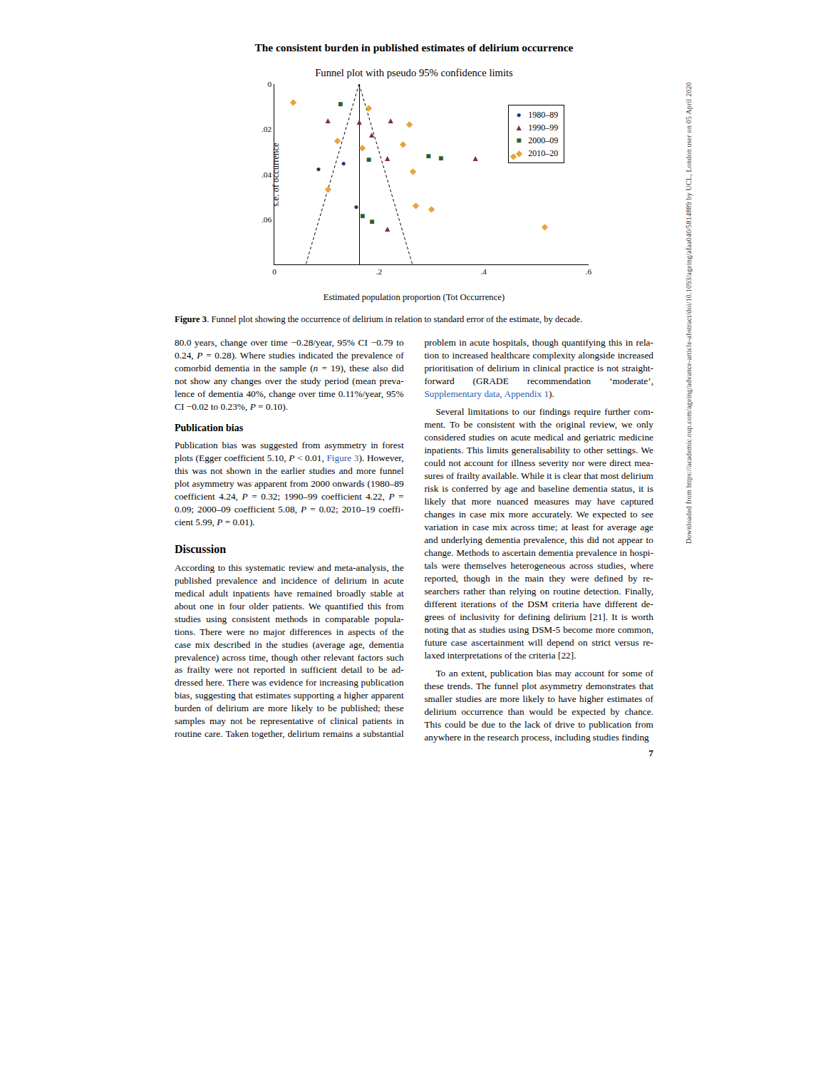Downloaded from https://academic.oup.com/ageing/advance-article-abstract/doi/10.1093/ageing/afaa040/5814889 by UCL, London user on 05 April 2020
The consistent burden in published estimates of delirium occurrence
Funnel plot with pseudo 95% confidence limits
● 1980–89
▲ 1990–99
■ 2000–09
◆ 2010–20
0
.02
.04
.06
0
.2
.4
.6
◆
■
◆
▲
▲
▲
◆
▲
◆
◆
◆
■
▲
■
■
▲
◆
●
●
◆
◆
●
◆
◆
■
■
▲
◆
s.e. of occurrence
Estimated population proportion (Tot Occurrence)
Figure 3. Funnel plot showing the occurrence of delirium in relation to standard error of the estimate, by decade.
80.0 years, change over time −0.28/year, 95% CI −0.79 to 0.24, P = 0.28). Where studies indicated the prevalence of comorbid dementia in the sample (n = 19), these also did not show any changes over the study period (mean prevalence of dementia 40%, change over time 0.11%/year, 95% CI −0.02 to 0.23%, P = 0.10).
Publication bias
Publication bias was suggested from asymmetry in forest plots (Egger coefficient 5.10, P < 0.01, Figure 3). However, this was not shown in the earlier studies and more funnel plot asymmetry was apparent from 2000 onwards (1980–89 coefficient 4.24, P = 0.32; 1990–99 coefficient 4.22, P = 0.09; 2000–09 coefficient 5.08, P = 0.02; 2010–19 coefficient 5.99, P = 0.01).
Discussion
According to this systematic review and meta-analysis, the published prevalence and incidence of delirium in acute medical adult inpatients have remained broadly stable at about one in four older patients. We quantified this from studies using consistent methods in comparable populations. There were no major differences in aspects of the case mix described in the studies (average age, dementia prevalence) across time, though other relevant factors such as frailty were not reported in sufficient detail to be addressed here. There was evidence for increasing publication bias, suggesting that estimates supporting a higher apparent burden of delirium are more likely to be published; these samples may not be representative of clinical patients in routine care. Taken together, delirium remains a substantial problem in acute hospitals, though quantifying this in relation to increased healthcare complexity alongside increased prioritisation of delirium in clinical practice is not straightforward (GRADE recommendation ‘moderate’, Supplementary data, Appendix 1).
Several limitations to our findings require further comment. To be consistent with the original review, we only considered studies on acute medical and geriatric medicine inpatients. This limits generalisability to other settings. We could not account for illness severity nor were direct measures of frailty available. While it is clear that most delirium risk is conferred by age and baseline dementia status, it is likely that more nuanced measures may have captured changes in case mix more accurately. We expected to see variation in case mix across time; at least for average age and underlying dementia prevalence, this did not appear to change. Methods to ascertain dementia prevalence in hospitals were themselves heterogeneous across studies, where reported, though in the main they were defined by researchers rather than relying on routine detection. Finally, different iterations of the DSM criteria have different degrees of inclusivity for defining delirium [21]. It is worth noting that as studies using DSM-5 become more common, future case ascertainment will depend on strict versus relaxed interpretations of the criteria [22].
To an extent, publication bias may account for some of these trends. The funnel plot asymmetry demonstrates that smaller studies are more likely to have higher estimates of delirium occurrence than would be expected by chance. This could be due to the lack of drive to publication from anywhere in the research process, including studies finding
7